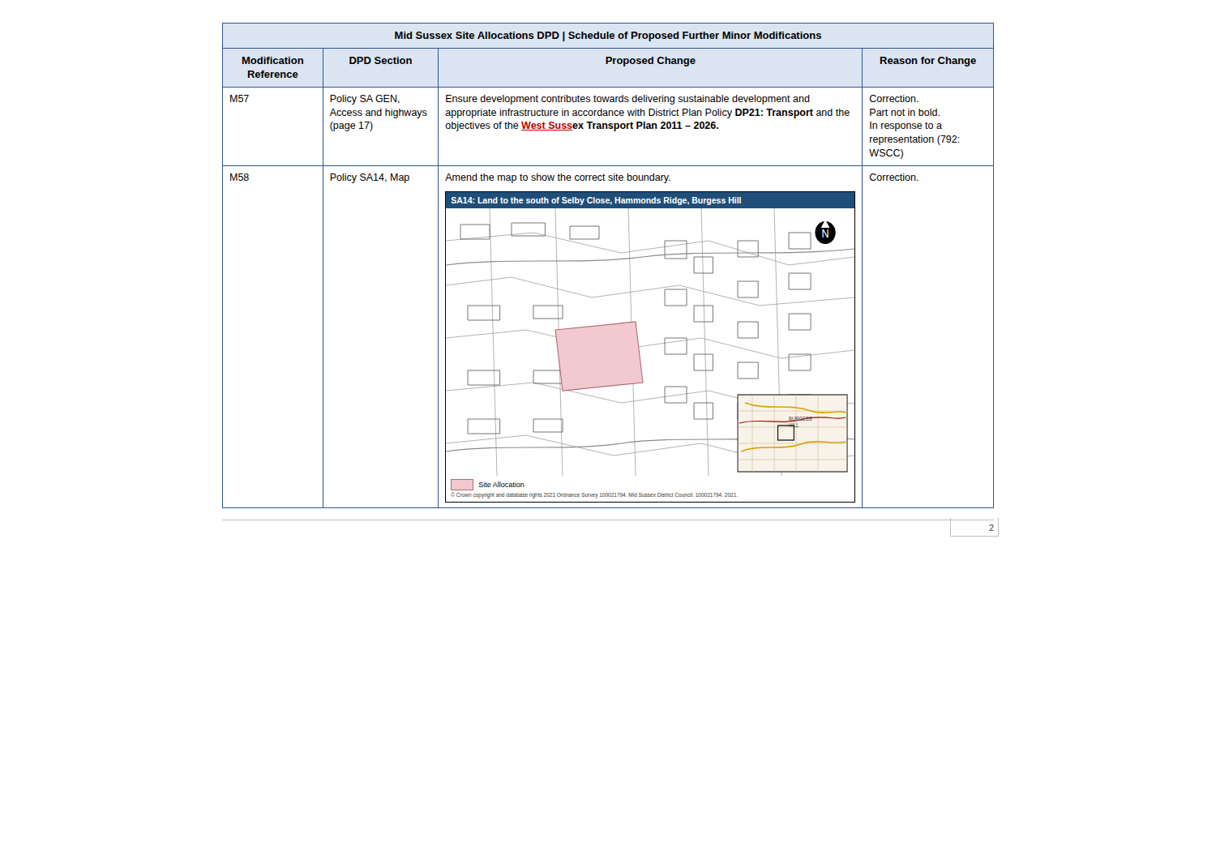| Mid Sussex Site Allocations DPD / Schedule of Proposed Further Minor Modifications |
| --- |
| Modification Reference | DPD Section | Proposed Change | Reason for Change |
| M57 | Policy SA GEN, Access and highways (page 17) | Ensure development contributes towards delivering sustainable development and appropriate infrastructure in accordance with District Plan Policy DP21: Transport and the objectives of the West Suss ex Transport Plan 2011 – 2026. | Correction. Part not in bold. In response to a representation (792: WSCC) |
| M58 | Policy SA14, Map | Amend the map to show the correct site boundary. SA14: Land to the south of Selby Close, Hammonds Ridge, Burgess Hill N BURGESS HILL Site Allocation © Crown copyright and database rights 2021 Ordnance Survey 100021794. Mid Sussex District Council. 100021794. 2021. | Correction. |
2